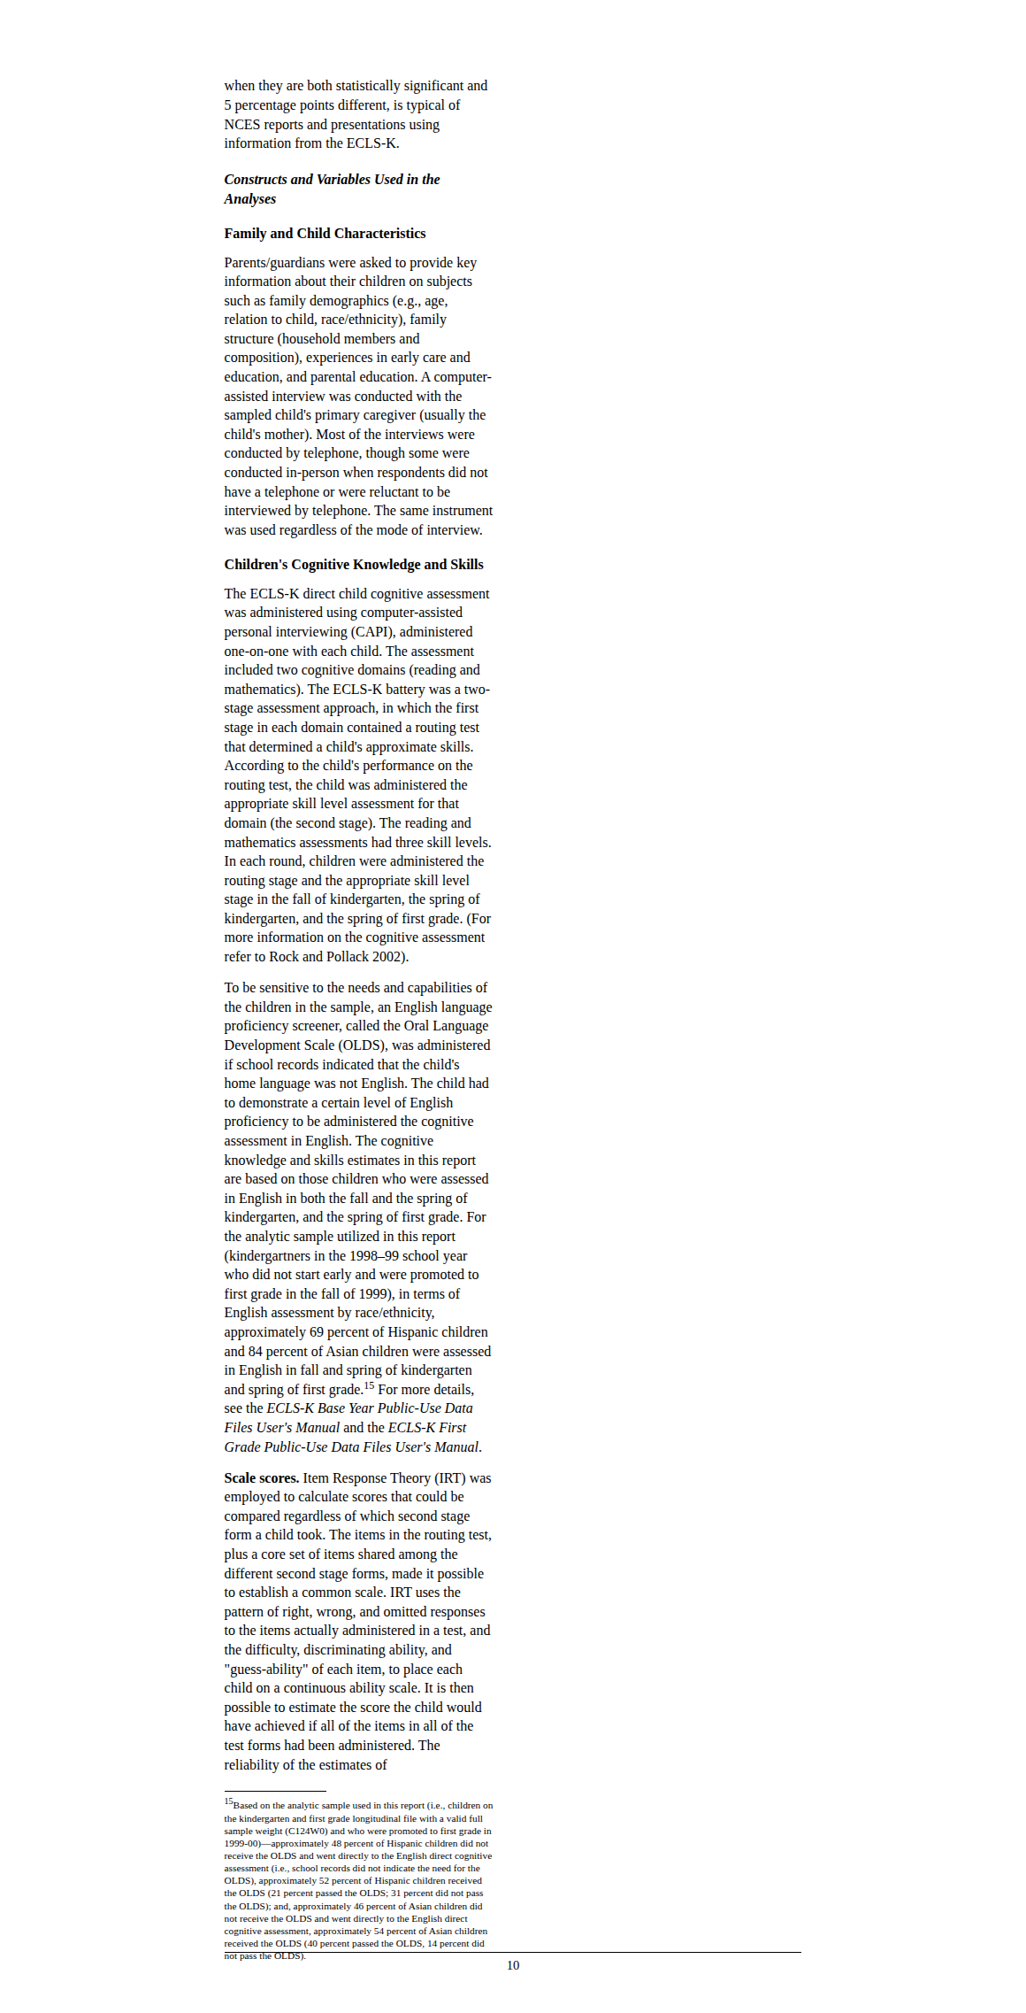when they are both statistically significant and 5 percentage points different, is typical of NCES reports and presentations using information from the ECLS-K.
Constructs and Variables Used in the Analyses
Family and Child Characteristics
Parents/guardians were asked to provide key information about their children on subjects such as family demographics (e.g., age, relation to child, race/ethnicity), family structure (household members and composition), experiences in early care and education, and parental education. A computer-assisted interview was conducted with the sampled child's primary caregiver (usually the child's mother). Most of the interviews were conducted by telephone, though some were conducted in-person when respondents did not have a telephone or were reluctant to be interviewed by telephone. The same instrument was used regardless of the mode of interview.
Children's Cognitive Knowledge and Skills
The ECLS-K direct child cognitive assessment was administered using computer-assisted personal interviewing (CAPI), administered one-on-one with each child. The assessment included two cognitive domains (reading and mathematics). The ECLS-K battery was a two-stage assessment approach, in which the first stage in each domain contained a routing test that determined a child's approximate skills. According to the child's performance on the routing test, the child was administered the appropriate skill level assessment for that domain (the second stage). The reading and mathematics assessments had three skill levels. In each round, children were administered the routing stage and the appropriate skill level stage in the fall of kindergarten, the spring of kindergarten, and the spring of first grade. (For more information on the cognitive assessment refer to Rock and Pollack 2002).
To be sensitive to the needs and capabilities of the children in the sample, an English language proficiency screener, called the Oral Language Development Scale (OLDS), was administered if school records indicated that the child's home language was not English. The child had to demonstrate a certain level of English proficiency to be administered the cognitive assessment in English. The cognitive knowledge and skills estimates in this report are based on those children who were assessed in English in both the fall and the spring of kindergarten, and the spring of first grade. For the analytic sample utilized in this report (kindergartners in the 1998–99 school year who did not start early and were promoted to first grade in the fall of 1999), in terms of English assessment by race/ethnicity, approximately 69 percent of Hispanic children and 84 percent of Asian children were assessed in English in fall and spring of kindergarten and spring of first grade.15 For more details, see the ECLS-K Base Year Public-Use Data Files User's Manual and the ECLS-K First Grade Public-Use Data Files User's Manual.
Scale scores. Item Response Theory (IRT) was employed to calculate scores that could be compared regardless of which second stage form a child took. The items in the routing test, plus a core set of items shared among the different second stage forms, made it possible to establish a common scale. IRT uses the pattern of right, wrong, and omitted responses to the items actually administered in a test, and the difficulty, discriminating ability, and "guess-ability" of each item, to place each child on a continuous ability scale. It is then possible to estimate the score the child would have achieved if all of the items in all of the test forms had been administered. The reliability of the estimates of
15Based on the analytic sample used in this report (i.e., children on the kindergarten and first grade longitudinal file with a valid full sample weight (C124W0) and who were promoted to first grade in 1999-00)—approximately 48 percent of Hispanic children did not receive the OLDS and went directly to the English direct cognitive assessment (i.e., school records did not indicate the need for the OLDS), approximately 52 percent of Hispanic children received the OLDS (21 percent passed the OLDS; 31 percent did not pass the OLDS); and, approximately 46 percent of Asian children did not receive the OLDS and went directly to the English direct cognitive assessment, approximately 54 percent of Asian children received the OLDS (40 percent passed the OLDS, 14 percent did not pass the OLDS).
10